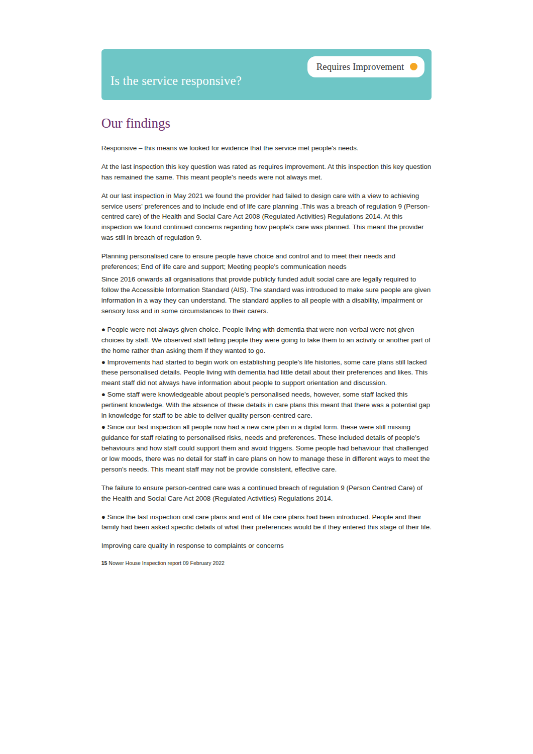Requires Improvement
Is the service responsive?
Our findings
Responsive – this means we looked for evidence that the service met people's needs.
At the last inspection this key question was rated as requires improvement. At this inspection this key question has remained the same. This meant people's needs were not always met.
At our last inspection in May 2021 we found the provider had failed to design care with a view to achieving service users' preferences and to include end of life care planning .This was a breach of regulation 9 (Person-centred care) of the Health and Social Care Act 2008 (Regulated Activities) Regulations 2014. At this inspection we found continued concerns regarding how people's care was planned. This meant the provider was still in breach of regulation 9.
Planning personalised care to ensure people have choice and control and to meet their needs and preferences; End of life care and support; Meeting people's communication needs
Since 2016 onwards all organisations that provide publicly funded adult social care are legally required to follow the Accessible Information Standard (AIS). The standard was introduced to make sure people are given information in a way they can understand. The standard applies to all people with a disability, impairment or sensory loss and in some circumstances to their carers.
● People were not always given choice. People living with dementia that were non-verbal were not given choices by staff. We observed staff telling people they were going to take them to an activity or another part of the home rather than asking them if they wanted to go.
● Improvements had started to begin work on establishing people's life histories, some care plans still lacked these personalised details. People living with dementia had little detail about their preferences and likes. This meant staff did not always have information about people to support orientation and discussion.
● Some staff were knowledgeable about people's personalised needs, however, some staff lacked this pertinent knowledge. With the absence of these details in care plans this meant that there was a potential gap in knowledge for staff to be able to deliver quality person-centred care.
● Since our last inspection all people now had a new care plan in a digital form. these were still missing guidance for staff relating to personalised risks, needs and preferences. These included details of people's behaviours and how staff could support them and avoid triggers. Some people had behaviour that challenged or low moods, there was no detail for staff in care plans on how to manage these in different ways to meet the person's needs. This meant staff may not be provide consistent, effective care.
The failure to ensure person-centred care was a continued breach of regulation 9 (Person Centred Care) of the Health and Social Care Act 2008 (Regulated Activities) Regulations 2014.
● Since the last inspection oral care plans and end of life care plans had been introduced. People and their family had been asked specific details of what their preferences would be if they entered this stage of their life.
Improving care quality in response to complaints or concerns
15 Nower House Inspection report 09 February 2022